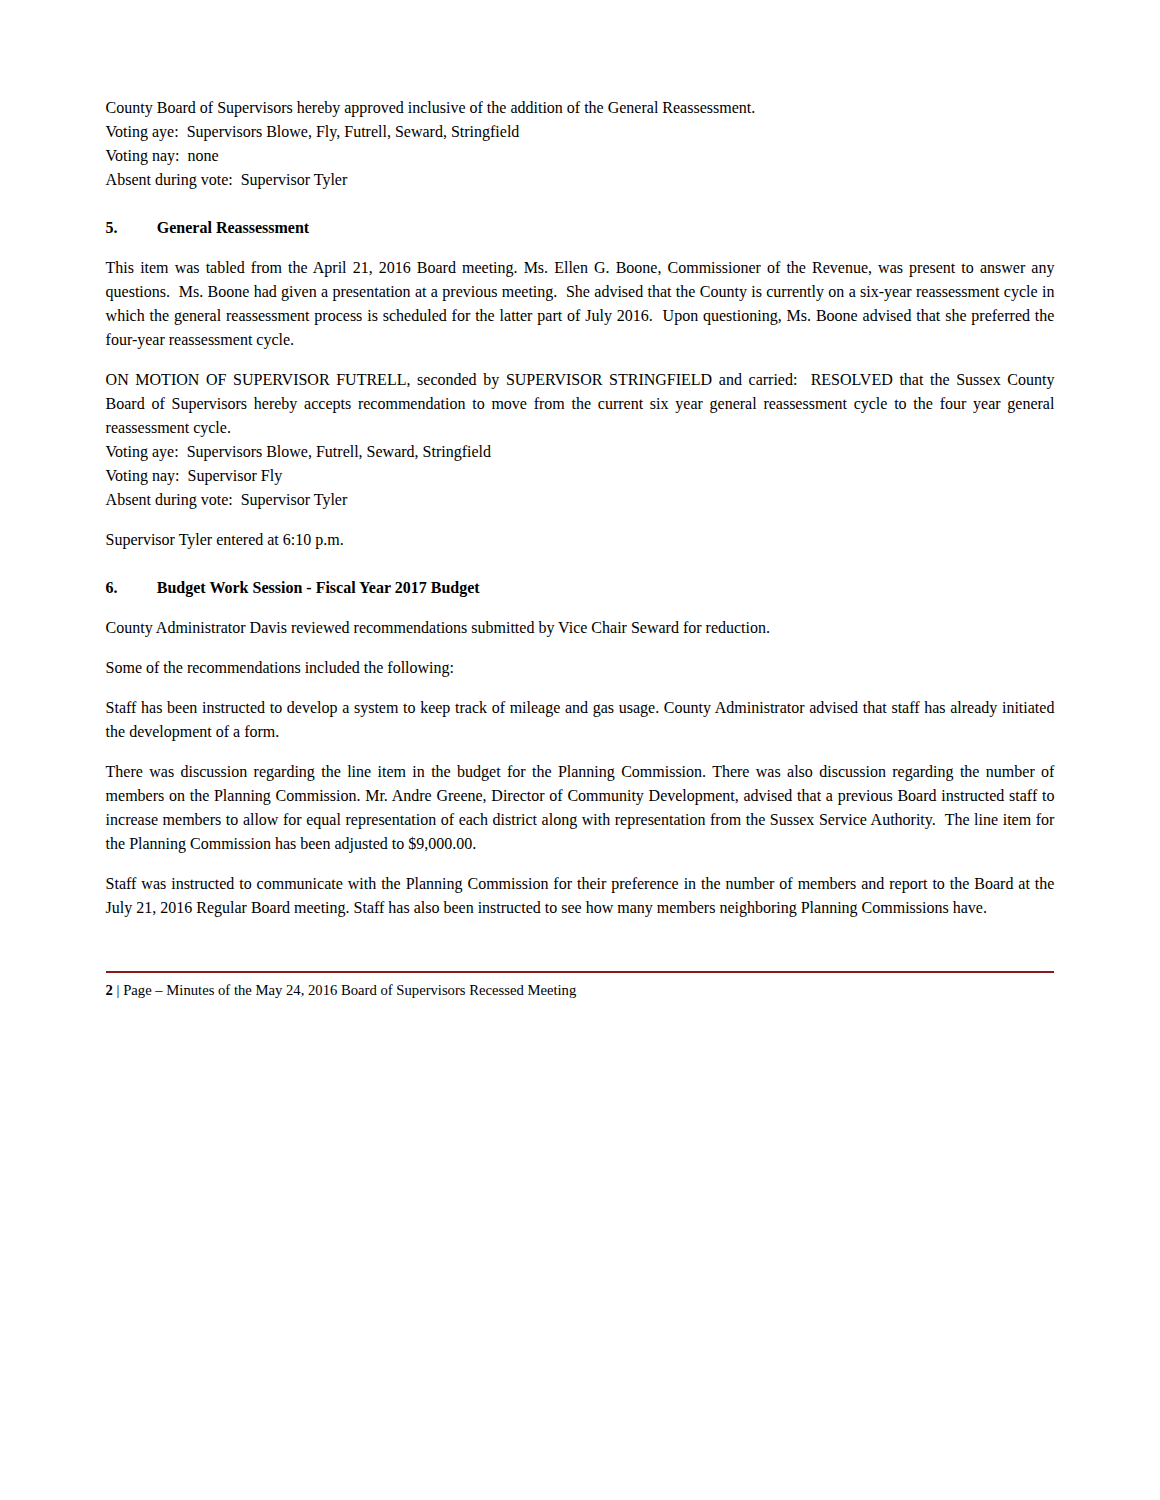County Board of Supervisors hereby approved inclusive of the addition of the General Reassessment.
Voting aye: Supervisors Blowe, Fly, Futrell, Seward, Stringfield
Voting nay: none
Absent during vote: Supervisor Tyler
5. General Reassessment
This item was tabled from the April 21, 2016 Board meeting. Ms. Ellen G. Boone, Commissioner of the Revenue, was present to answer any questions. Ms. Boone had given a presentation at a previous meeting. She advised that the County is currently on a six-year reassessment cycle in which the general reassessment process is scheduled for the latter part of July 2016. Upon questioning, Ms. Boone advised that she preferred the four-year reassessment cycle.
ON MOTION OF SUPERVISOR FUTRELL, seconded by SUPERVISOR STRINGFIELD and carried: RESOLVED that the Sussex County Board of Supervisors hereby accepts recommendation to move from the current six year general reassessment cycle to the four year general reassessment cycle.
Voting aye: Supervisors Blowe, Futrell, Seward, Stringfield
Voting nay: Supervisor Fly
Absent during vote: Supervisor Tyler
Supervisor Tyler entered at 6:10 p.m.
6. Budget Work Session - Fiscal Year 2017 Budget
County Administrator Davis reviewed recommendations submitted by Vice Chair Seward for reduction.
Some of the recommendations included the following:
Staff has been instructed to develop a system to keep track of mileage and gas usage. County Administrator advised that staff has already initiated the development of a form.
There was discussion regarding the line item in the budget for the Planning Commission. There was also discussion regarding the number of members on the Planning Commission. Mr. Andre Greene, Director of Community Development, advised that a previous Board instructed staff to increase members to allow for equal representation of each district along with representation from the Sussex Service Authority. The line item for the Planning Commission has been adjusted to $9,000.00.
Staff was instructed to communicate with the Planning Commission for their preference in the number of members and report to the Board at the July 21, 2016 Regular Board meeting. Staff has also been instructed to see how many members neighboring Planning Commissions have.
2 | Page – Minutes of the May 24, 2016 Board of Supervisors Recessed Meeting